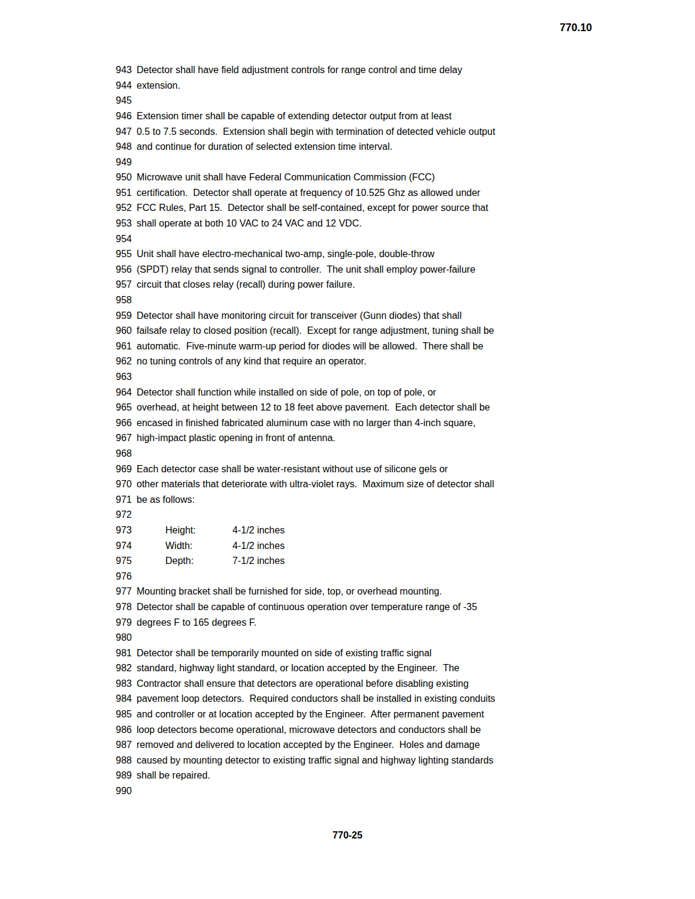770.10
943 Detector shall have field adjustment controls for range control and time delay
944extension.
945
946 Extension timer shall be capable of extending detector output from at least
9470.5 to 7.5 seconds. Extension shall begin with termination of detected vehicle output
948and continue for duration of selected extension time interval.
949
950 Microwave unit shall have Federal Communication Commission (FCC)
951certification. Detector shall operate at frequency of 10.525 Ghz as allowed under
952 FCC Rules, Part 15. Detector shall be self-contained, except for power source that
953shall operate at both 10 VAC to 24 VAC and 12 VDC.
954
955 Unit shall have electro-mechanical two-amp, single-pole, double-throw
956(SPDT) relay that sends signal to controller. The unit shall employ power-failure
957circuit that closes relay (recall) during power failure.
958
959 Detector shall have monitoring circuit for transceiver (Gunn diodes) that shall
960failsafe relay to closed position (recall). Except for range adjustment, tuning shall be
961automatic. Five-minute warm-up period for diodes will be allowed. There shall be
962no tuning controls of any kind that require an operator.
963
964 Detector shall function while installed on side of pole, on top of pole, or
965overhead, at height between 12 to 18 feet above pavement. Each detector shall be
966encased in finished fabricated aluminum case with no larger than 4-inch square,
967high-impact plastic opening in front of antenna.
968
969 Each detector case shall be water-resistant without use of silicone gels or
970other materials that deteriorate with ultra-violet rays. Maximum size of detector shall
971be as follows:
972
973 Height: 4-1/2 inches
974 Width: 4-1/2 inches
975 Depth: 7-1/2 inches
976
977 Mounting bracket shall be furnished for side, top, or overhead mounting.
978 Detector shall be capable of continuous operation over temperature range of -35
979degrees F to 165 degrees F.
980
981 Detector shall be temporarily mounted on side of existing traffic signal
982standard, highway light standard, or location accepted by the Engineer. The
983 Contractor shall ensure that detectors are operational before disabling existing
984pavement loop detectors. Required conductors shall be installed in existing conduits
985and controller or at location accepted by the Engineer. After permanent pavement
986loop detectors become operational, microwave detectors and conductors shall be
987removed and delivered to location accepted by the Engineer. Holes and damage
988caused by mounting detector to existing traffic signal and highway lighting standards
989shall be repaired.
990
770-25